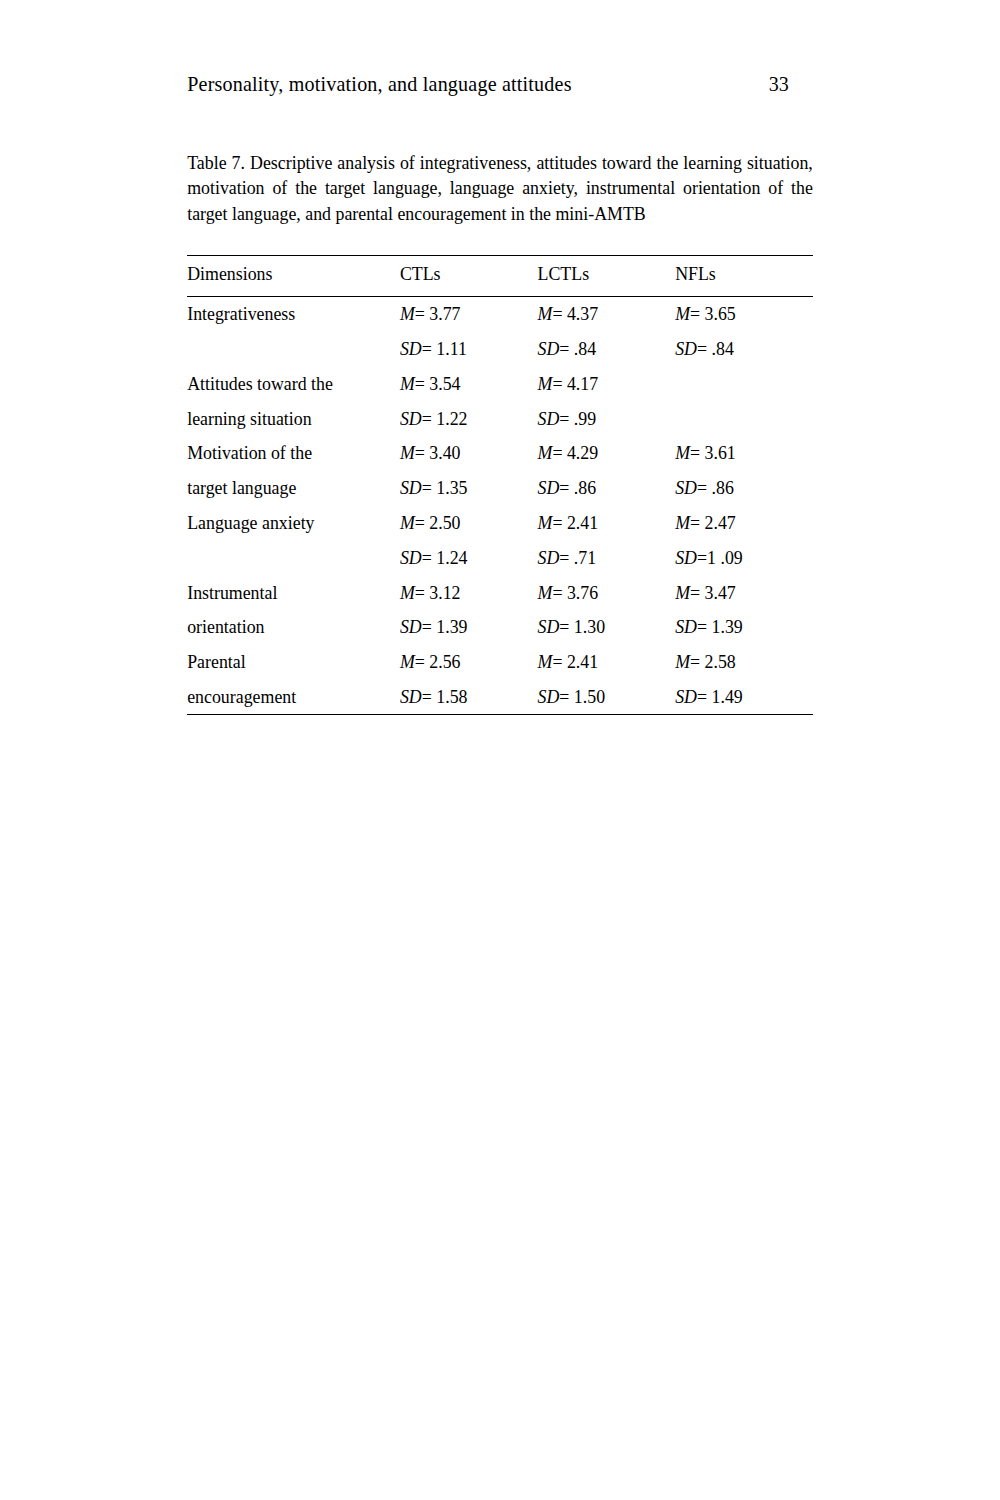Personality, motivation, and language attitudes 33
Table 7. Descriptive analysis of integrativeness, attitudes toward the learning situation, motivation of the target language, language anxiety, instrumental orientation of the target language, and parental encouragement in the mini-AMTB
| Dimensions | CTLs | LCTLs | NFLs |
| --- | --- | --- | --- |
| Integrativeness | M = 3.77 | M = 4.37 | M = 3.65 |
| | SD = 1.11 | SD = .84 | SD = .84 |
| Attitudes toward the | M = 3.54 | M = 4.17 | |
| learning situation | SD = 1.22 | SD = .99 | |
| Motivation of the | M = 3.40 | M = 4.29 | M = 3.61 |
| target language | SD = 1.35 | SD = .86 | SD = .86 |
| Language anxiety | M = 2.50 | M = 2.41 | M = 2.47 |
| | SD = 1.24 | SD = .71 | SD =1 .09 |
| Instrumental | M = 3.12 | M = 3.76 | M = 3.47 |
| orientation | SD = 1.39 | SD = 1.30 | SD = 1.39 |
| Parental | M = 2.56 | M = 2.41 | M = 2.58 |
| encouragement | SD = 1.58 | SD = 1.50 | SD = 1.49 |